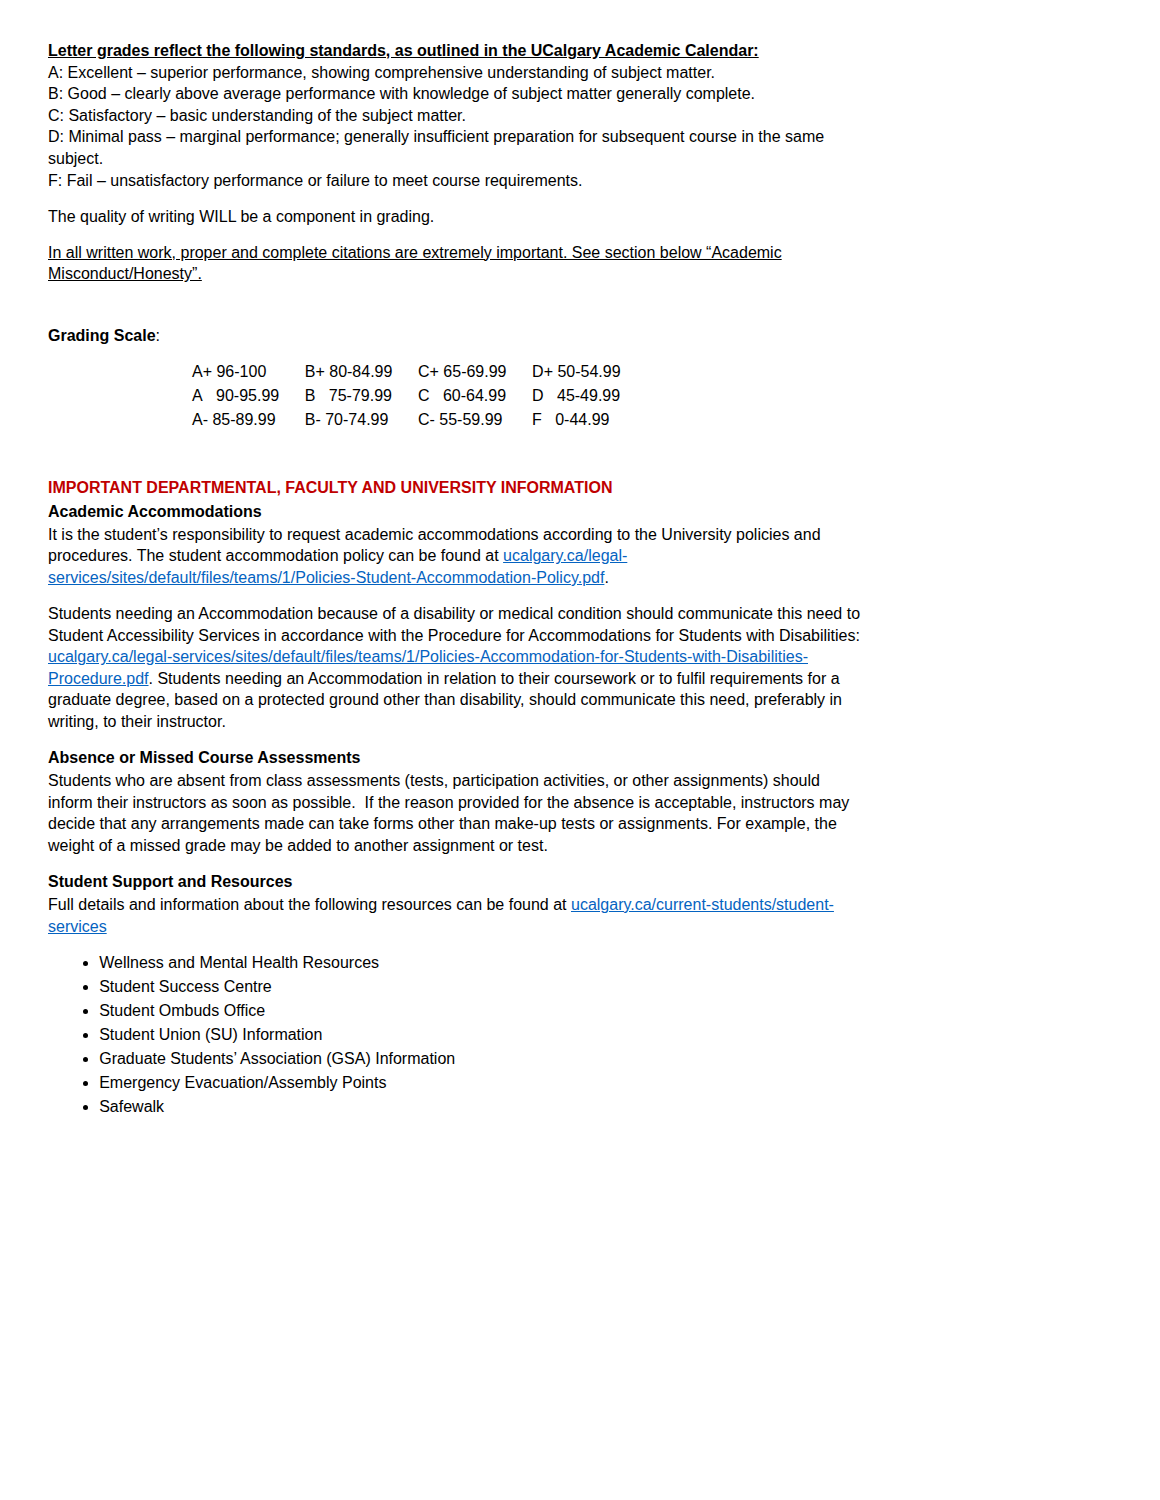Letter grades reflect the following standards, as outlined in the UCalgary Academic Calendar:
A: Excellent – superior performance, showing comprehensive understanding of subject matter.
B: Good – clearly above average performance with knowledge of subject matter generally complete.
C: Satisfactory – basic understanding of the subject matter.
D: Minimal pass – marginal performance; generally insufficient preparation for subsequent course in the same subject.
F: Fail – unsatisfactory performance or failure to meet course requirements.
The quality of writing WILL be a component in grading.
In all written work, proper and complete citations are extremely important. See section below “Academic Misconduct/Honesty”.
Grading Scale:
| A+ 96-100 | B+ 80-84.99 | C+ 65-69.99 | D+ 50-54.99 |
| A 90-95.99 | B 75-79.99 | C 60-64.99 | D 45-49.99 |
| A- 85-89.99 | B- 70-74.99 | C- 55-59.99 | F 0-44.99 |
IMPORTANT DEPARTMENTAL, FACULTY AND UNIVERSITY INFORMATION
Academic Accommodations
It is the student’s responsibility to request academic accommodations according to the University policies and procedures. The student accommodation policy can be found at ucalgary.ca/legal-services/sites/default/files/teams/1/Policies-Student-Accommodation-Policy.pdf.
Students needing an Accommodation because of a disability or medical condition should communicate this need to Student Accessibility Services in accordance with the Procedure for Accommodations for Students with Disabilities: ucalgary.ca/legal-services/sites/default/files/teams/1/Policies-Accommodation-for-Students-with-Disabilities-Procedure.pdf. Students needing an Accommodation in relation to their coursework or to fulfil requirements for a graduate degree, based on a protected ground other than disability, should communicate this need, preferably in writing, to their instructor.
Absence or Missed Course Assessments
Students who are absent from class assessments (tests, participation activities, or other assignments) should inform their instructors as soon as possible. If the reason provided for the absence is acceptable, instructors may decide that any arrangements made can take forms other than make-up tests or assignments. For example, the weight of a missed grade may be added to another assignment or test.
Student Support and Resources
Full details and information about the following resources can be found at ucalgary.ca/current-students/student-services
Wellness and Mental Health Resources
Student Success Centre
Student Ombuds Office
Student Union (SU) Information
Graduate Students’ Association (GSA) Information
Emergency Evacuation/Assembly Points
Safewalk